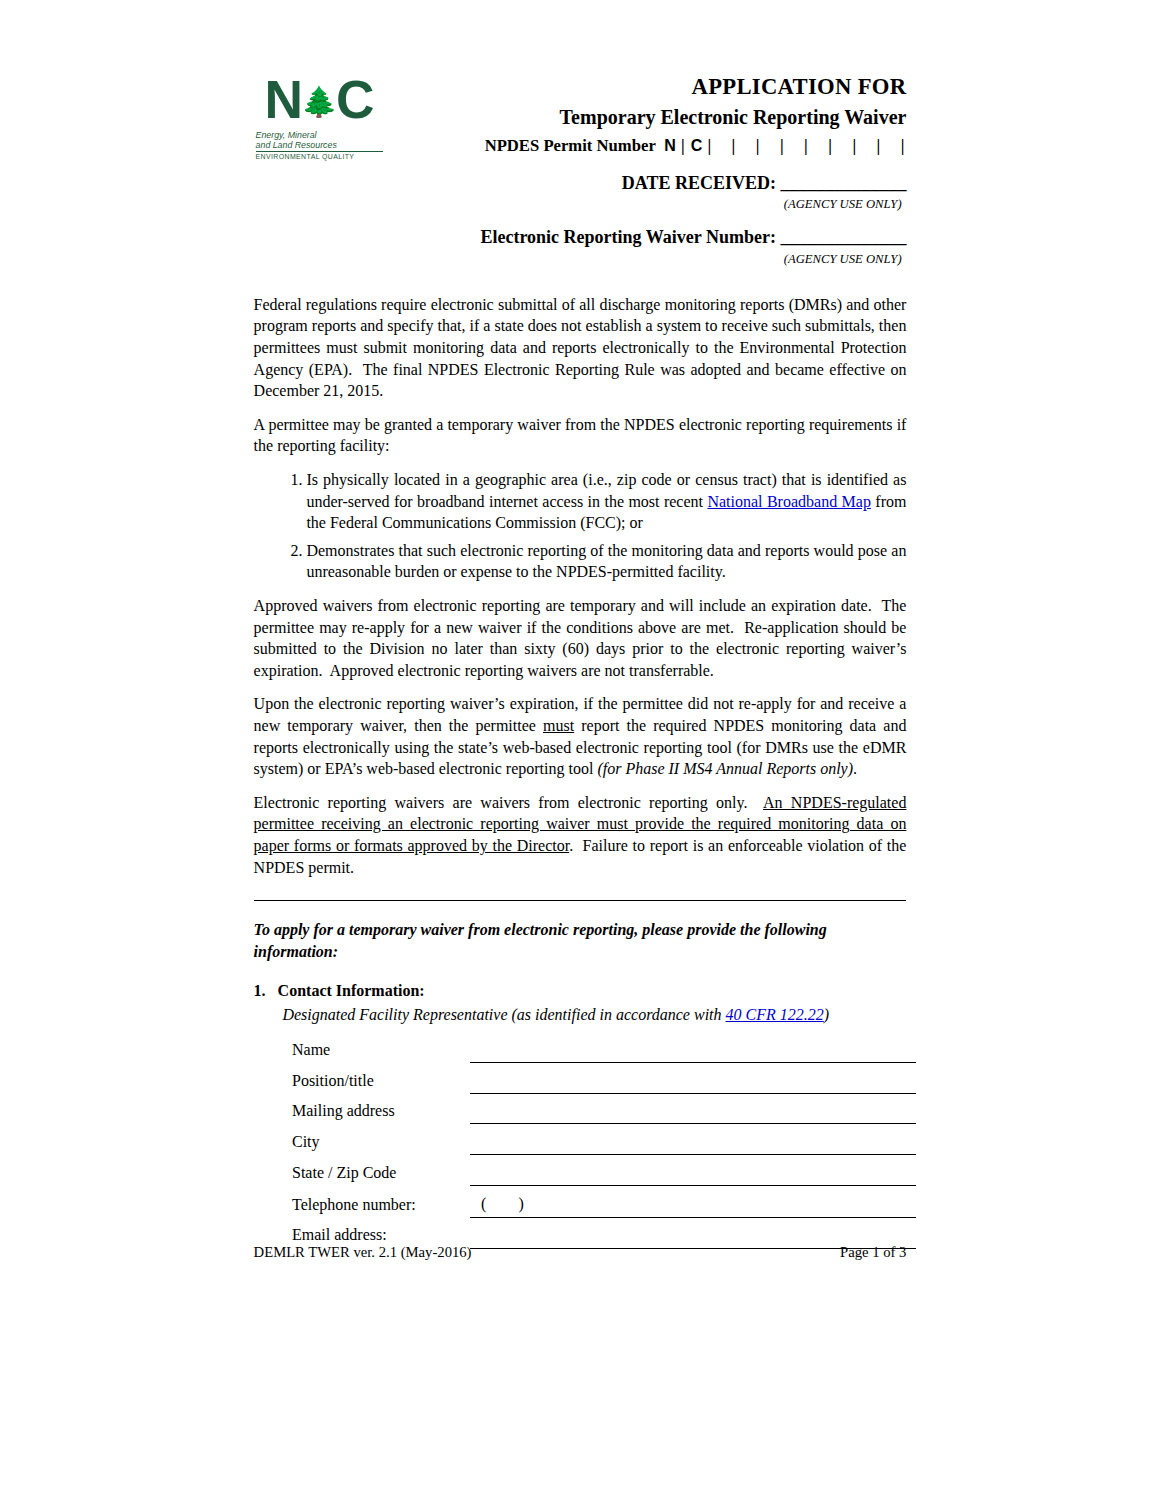N🌲C
Energy, Mineral
and Land Resources ENVIRONMENTAL QUALITY
APPLICATION FOR
Temporary Electronic Reporting Waiver
NPDES Permit Number N | C | | | | | | | | |
DATE RECEIVED: ______________ (AGENCY USE ONLY)
Electronic Reporting Waiver Number: ______________ (AGENCY USE ONLY)
Federal regulations require electronic submittal of all discharge monitoring reports (DMRs) and other program reports and specify that, if a state does not establish a system to receive such submittals, then permittees must submit monitoring data and reports electronically to the Environmental Protection Agency (EPA). The final NPDES Electronic Reporting Rule was adopted and became effective on December 21, 2015.
A permittee may be granted a temporary waiver from the NPDES electronic reporting requirements if the reporting facility:
Is physically located in a geographic area (i.e., zip code or census tract) that is identified as under-served for broadband internet access in the most recent National Broadband Map from the Federal Communications Commission (FCC); or
Demonstrates that such electronic reporting of the monitoring data and reports would pose an unreasonable burden or expense to the NPDES-permitted facility.
Approved waivers from electronic reporting are temporary and will include an expiration date. The permittee may re-apply for a new waiver if the conditions above are met. Re-application should be submitted to the Division no later than sixty (60) days prior to the electronic reporting waiver’s expiration. Approved electronic reporting waivers are not transferrable.
Upon the electronic reporting waiver’s expiration, if the permittee did not re-apply for and receive a new temporary waiver, then the permittee must report the required NPDES monitoring data and reports electronically using the state’s web-based electronic reporting tool (for DMRs use the eDMR system) or EPA’s web-based electronic reporting tool (for Phase II MS4 Annual Reports only).
Electronic reporting waivers are waivers from electronic reporting only. An NPDES-regulated permittee receiving an electronic reporting waiver must provide the required monitoring data on paper forms or formats approved by the Director. Failure to report is an enforceable violation of the NPDES permit.
To apply for a temporary waiver from electronic reporting, please provide the following information:
1. Contact Information:
Designated Facility Representative (as identified in accordance with 40 CFR 122.22)
| Name | |
| Position/title | |
| Mailing address | |
| City | |
| State / Zip Code | |
| Telephone number: | ( ) |
| Email address: | |
DEMLR TWER ver. 2.1 (May-2016)
Page 1 of 3